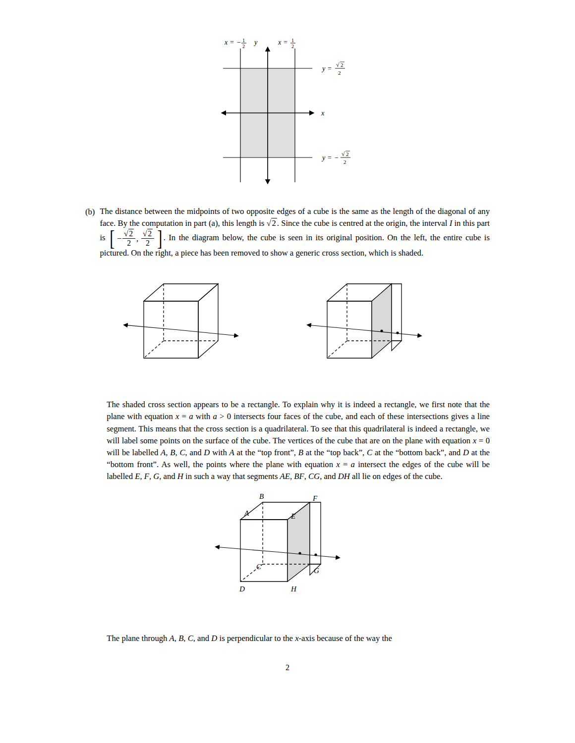x = − 1 2 y x = 1 2 y = √ 2 2 x y = − √ 2 2
(b)
The distance between the midpoints of two opposite edges of a cube is the same as the length of the diagonal of any face. By the computation in part (a), this length is √2. Since the cube is centred at the origin, the interval I in this part is [ −√22, √22 ] . In the diagram below, the cube is seen in its original position. On the left, the entire cube is pictured. On the right, a piece has been removed to show a generic cross section, which is shaded.
The shaded cross section appears to be a rectangle. To explain why it is indeed a rectangle, we first note that the plane with equation x = a with a > 0 intersects four faces of the cube, and each of these intersections gives a line segment. This means that the cross section is a quadrilateral. To see that this quadrilateral is indeed a rectangle, we will label some points on the surface of the cube. The vertices of the cube that are on the plane with equation x = 0 will be labelled A, B, C, and D with A at the “top front”, B at the “top back”, C at the “bottom back”, and D at the “bottom front”. As well, the points where the plane with equation x = a intersect the edges of the cube will be labelled E, F, G, and H in such a way that segments AE, BF, CG, and DH all lie on edges of the cube.
B F A E C G D H
The plane through A, B, C, and D is perpendicular to the x-axis because of the way the
2